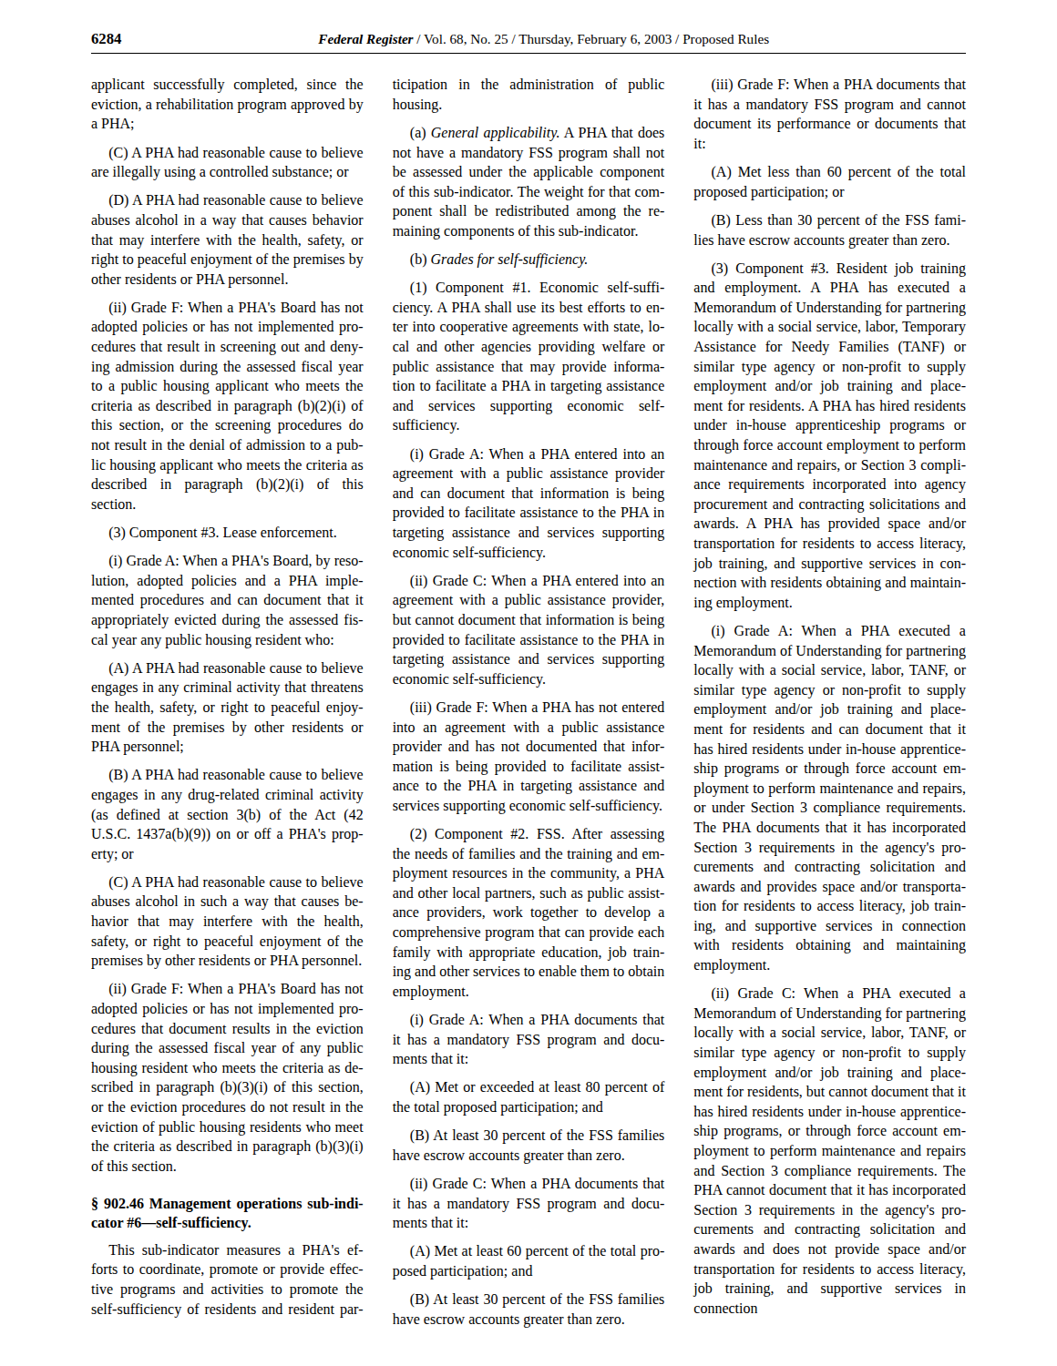6284 Federal Register / Vol. 68, No. 25 / Thursday, February 6, 2003 / Proposed Rules
applicant successfully completed, since the eviction, a rehabilitation program approved by a PHA;
(C) A PHA had reasonable cause to believe are illegally using a controlled substance; or
(D) A PHA had reasonable cause to believe abuses alcohol in a way that causes behavior that may interfere with the health, safety, or right to peaceful enjoyment of the premises by other residents or PHA personnel.
(ii) Grade F: When a PHA's Board has not adopted policies or has not implemented procedures that result in screening out and denying admission during the assessed fiscal year to a public housing applicant who meets the criteria as described in paragraph (b)(2)(i) of this section, or the screening procedures do not result in the denial of admission to a public housing applicant who meets the criteria as described in paragraph (b)(2)(i) of this section.
(3) Component #3. Lease enforcement.
(i) Grade A: When a PHA's Board, by resolution, adopted policies and a PHA implemented procedures and can document that it appropriately evicted during the assessed fiscal year any public housing resident who:
(A) A PHA had reasonable cause to believe engages in any criminal activity that threatens the health, safety, or right to peaceful enjoyment of the premises by other residents or PHA personnel;
(B) A PHA had reasonable cause to believe engages in any drug-related criminal activity (as defined at section 3(b) of the Act (42 U.S.C. 1437a(b)(9)) on or off a PHA's property; or
(C) A PHA had reasonable cause to believe abuses alcohol in such a way that causes behavior that may interfere with the health, safety, or right to peaceful enjoyment of the premises by other residents or PHA personnel.
(ii) Grade F: When a PHA's Board has not adopted policies or has not implemented procedures that document results in the eviction during the assessed fiscal year of any public housing resident who meets the criteria as described in paragraph (b)(3)(i) of this section, or the eviction procedures do not result in the eviction of public housing residents who meet the criteria as described in paragraph (b)(3)(i) of this section.
§ 902.46 Management operations sub-indicator #6—self-sufficiency.
This sub-indicator measures a PHA's efforts to coordinate, promote or provide effective programs and activities to promote the self-sufficiency of residents and resident participation in the administration of public housing.
(a) General applicability. A PHA that does not have a mandatory FSS program shall not be assessed under the applicable component of this sub-indicator. The weight for that component shall be redistributed among the remaining components of this sub-indicator.
(b) Grades for self-sufficiency.
(1) Component #1. Economic self-sufficiency. A PHA shall use its best efforts to enter into cooperative agreements with state, local and other agencies providing welfare or public assistance that may provide information to facilitate a PHA in targeting assistance and services supporting economic self-sufficiency.
(i) Grade A: When a PHA entered into an agreement with a public assistance provider and can document that information is being provided to facilitate assistance to the PHA in targeting assistance and services supporting economic self-sufficiency.
(ii) Grade C: When a PHA entered into an agreement with a public assistance provider, but cannot document that information is being provided to facilitate assistance to the PHA in targeting assistance and services supporting economic self-sufficiency.
(iii) Grade F: When a PHA has not entered into an agreement with a public assistance provider and has not documented that information is being provided to facilitate assistance to the PHA in targeting assistance and services supporting economic self-sufficiency.
(2) Component #2. FSS. After assessing the needs of families and the training and employment resources in the community, a PHA and other local partners, such as public assistance providers, work together to develop a comprehensive program that can provide each family with appropriate education, job training and other services to enable them to obtain employment.
(i) Grade A: When a PHA documents that it has a mandatory FSS program and documents that it:
(A) Met or exceeded at least 80 percent of the total proposed participation; and
(B) At least 30 percent of the FSS families have escrow accounts greater than zero.
(ii) Grade C: When a PHA documents that it has a mandatory FSS program and documents that it:
(A) Met at least 60 percent of the total proposed participation; and
(B) At least 30 percent of the FSS families have escrow accounts greater than zero.
(iii) Grade F: When a PHA documents that it has a mandatory FSS program and cannot document its performance or documents that it:
(A) Met less than 60 percent of the total proposed participation; or
(B) Less than 30 percent of the FSS families have escrow accounts greater than zero.
(3) Component #3. Resident job training and employment. A PHA has executed a Memorandum of Understanding for partnering locally with a social service, labor, Temporary Assistance for Needy Families (TANF) or similar type agency or non-profit to supply employment and/or job training and placement for residents. A PHA has hired residents under in-house apprenticeship programs or through force account employment to perform maintenance and repairs, or Section 3 compliance requirements incorporated into agency procurement and contracting solicitations and awards. A PHA has provided space and/or transportation for residents to access literacy, job training, and supportive services in connection with residents obtaining and maintaining employment.
(i) Grade A: When a PHA executed a Memorandum of Understanding for partnering locally with a social service, labor, TANF, or similar type agency or non-profit to supply employment and/or job training and placement for residents and can document that it has hired residents under in-house apprenticeship programs or through force account employment to perform maintenance and repairs, or under Section 3 compliance requirements. The PHA documents that it has incorporated Section 3 requirements in the agency's procurements and contracting solicitation and awards and provides space and/or transportation for residents to access literacy, job training, and supportive services in connection with residents obtaining and maintaining employment.
(ii) Grade C: When a PHA executed a Memorandum of Understanding for partnering locally with a social service, labor, TANF, or similar type agency or non-profit to supply employment and/or job training and placement for residents, but cannot document that it has hired residents under in-house apprenticeship programs, or through force account employment to perform maintenance and repairs and Section 3 compliance requirements. The PHA cannot document that it has incorporated Section 3 requirements in the agency's procurements and contracting solicitation and awards and does not provide space and/or transportation for residents to access literacy, job training, and supportive services in connection